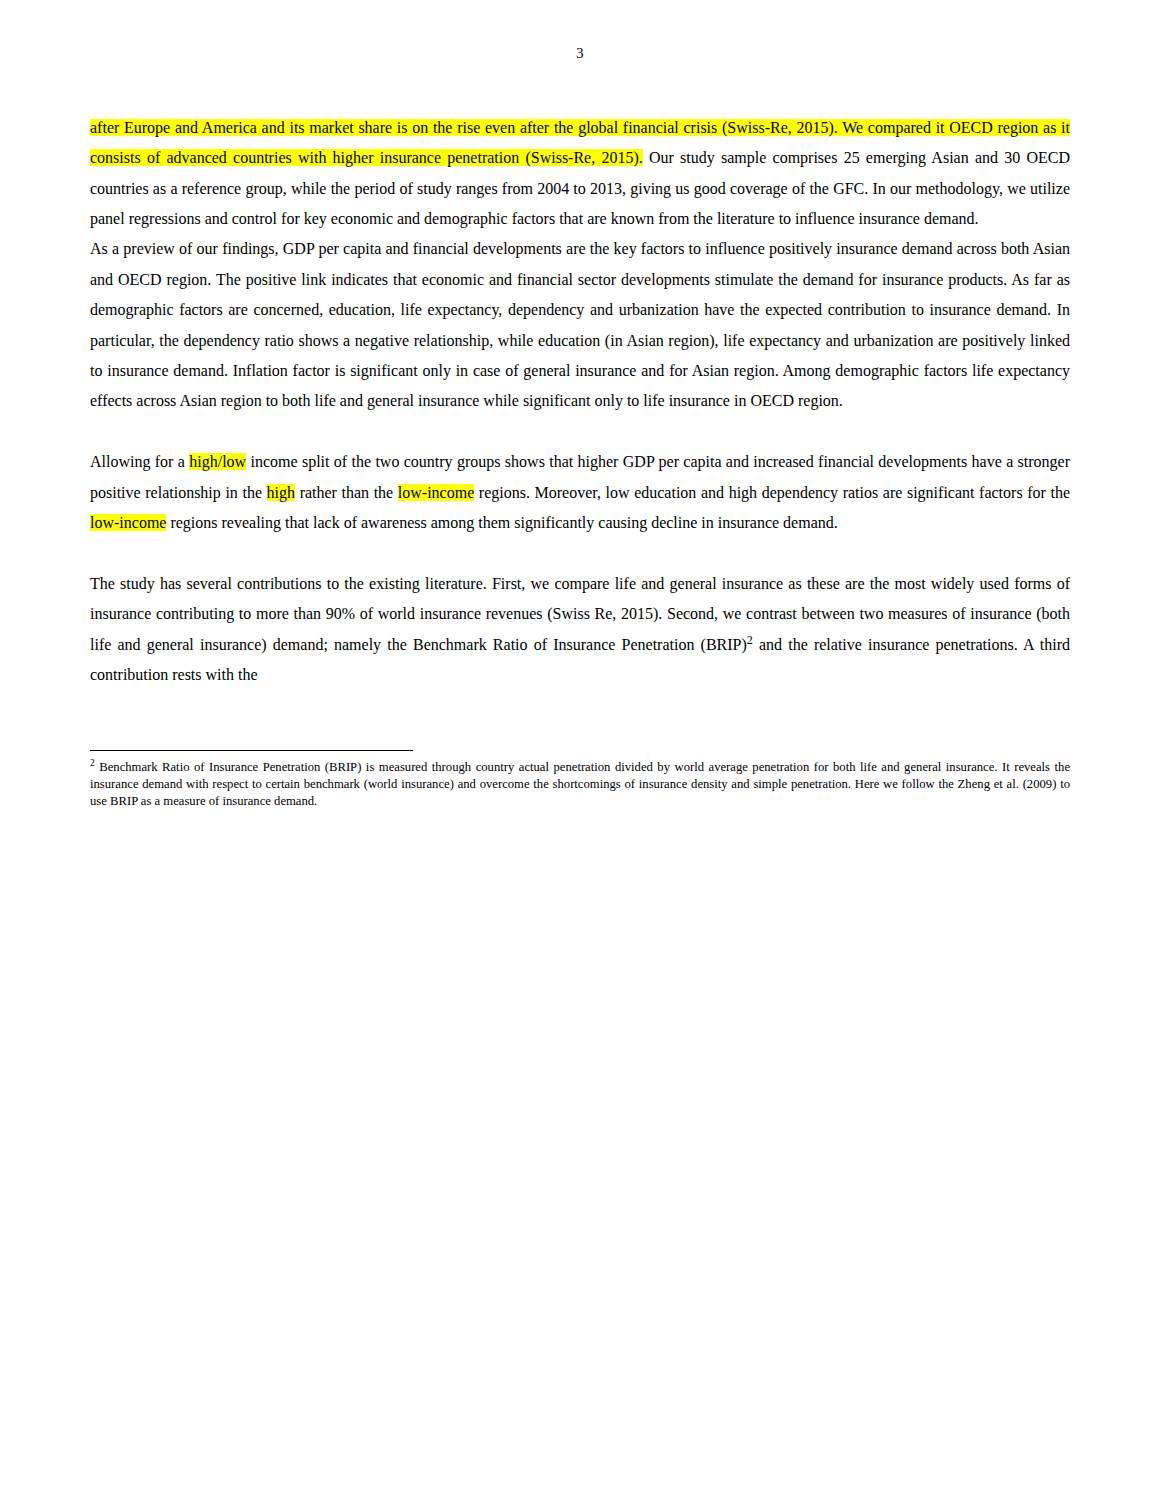3
after Europe and America and its market share is on the rise even after the global financial crisis (Swiss-Re, 2015). We compared it OECD region as it consists of advanced countries with higher insurance penetration (Swiss-Re, 2015). Our study sample comprises 25 emerging Asian and 30 OECD countries as a reference group, while the period of study ranges from 2004 to 2013, giving us good coverage of the GFC. In our methodology, we utilize panel regressions and control for key economic and demographic factors that are known from the literature to influence insurance demand.
As a preview of our findings, GDP per capita and financial developments are the key factors to influence positively insurance demand across both Asian and OECD region. The positive link indicates that economic and financial sector developments stimulate the demand for insurance products. As far as demographic factors are concerned, education, life expectancy, dependency and urbanization have the expected contribution to insurance demand. In particular, the dependency ratio shows a negative relationship, while education (in Asian region), life expectancy and urbanization are positively linked to insurance demand. Inflation factor is significant only in case of general insurance and for Asian region. Among demographic factors life expectancy effects across Asian region to both life and general insurance while significant only to life insurance in OECD region.
Allowing for a high/low income split of the two country groups shows that higher GDP per capita and increased financial developments have a stronger positive relationship in the high rather than the low-income regions. Moreover, low education and high dependency ratios are significant factors for the low-income regions revealing that lack of awareness among them significantly causing decline in insurance demand.
The study has several contributions to the existing literature. First, we compare life and general insurance as these are the most widely used forms of insurance contributing to more than 90% of world insurance revenues (Swiss Re, 2015). Second, we contrast between two measures of insurance (both life and general insurance) demand; namely the Benchmark Ratio of Insurance Penetration (BRIP)2 and the relative insurance penetrations. A third contribution rests with the
2 Benchmark Ratio of Insurance Penetration (BRIP) is measured through country actual penetration divided by world average penetration for both life and general insurance. It reveals the insurance demand with respect to certain benchmark (world insurance) and overcome the shortcomings of insurance density and simple penetration. Here we follow the Zheng et al. (2009) to use BRIP as a measure of insurance demand.